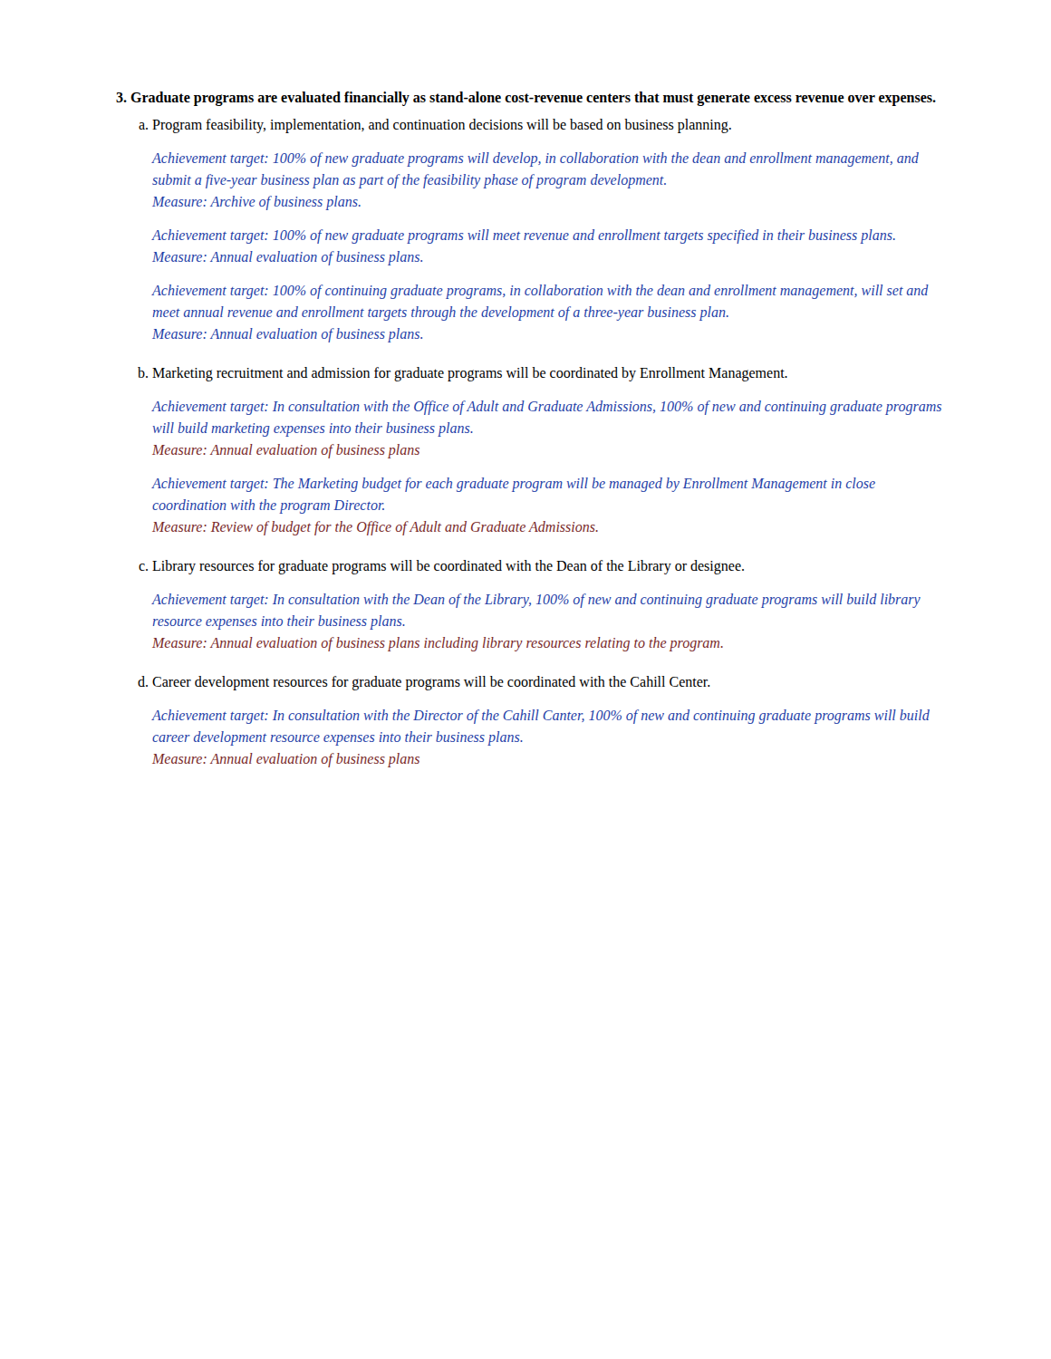Graduate programs are evaluated financially as stand-alone cost-revenue centers that must generate excess revenue over expenses.
Program feasibility, implementation, and continuation decisions will be based on business planning.
Achievement target: 100% of new graduate programs will develop, in collaboration with the dean and enrollment management, and submit a five-year business plan as part of the feasibility phase of program development.
Measure: Archive of business plans.
Achievement target: 100% of new graduate programs will meet revenue and enrollment targets specified in their business plans.
Measure: Annual evaluation of business plans.
Achievement target: 100% of continuing graduate programs, in collaboration with the dean and enrollment management, will set and meet annual revenue and enrollment targets through the development of a three-year business plan.
Measure: Annual evaluation of business plans.
Marketing recruitment and admission for graduate programs will be coordinated by Enrollment Management.
Achievement target: In consultation with the Office of Adult and Graduate Admissions, 100% of new and continuing graduate programs will build marketing expenses into their business plans.
Measure: Annual evaluation of business plans
Achievement target: The Marketing budget for each graduate program will be managed by Enrollment Management in close coordination with the program Director.
Measure: Review of budget for the Office of Adult and Graduate Admissions.
Library resources for graduate programs will be coordinated with the Dean of the Library or designee.
Achievement target: In consultation with the Dean of the Library, 100% of new and continuing graduate programs will build library resource expenses into their business plans.
Measure: Annual evaluation of business plans including library resources relating to the program.
Career development resources for graduate programs will be coordinated with the Cahill Center.
Achievement target: In consultation with the Director of the Cahill Canter, 100% of new and continuing graduate programs will build career development resource expenses into their business plans.
Measure: Annual evaluation of business plans